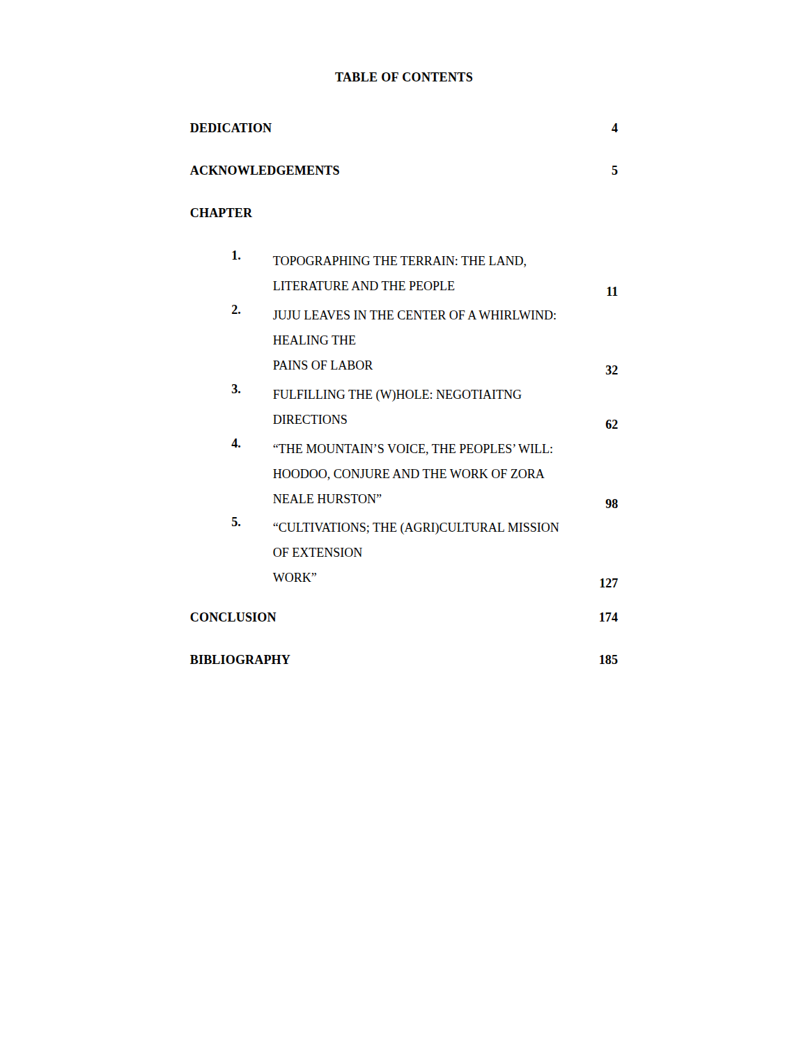TABLE OF CONTENTS
DEDICATION 4
ACKNOWLEDGEMENTS 5
CHAPTER
1.
TOPOGRAPHING THE TERRAIN: THE LAND, LITERATURE AND THE PEOPLE
11
2.
JUJU LEAVES IN THE CENTER OF A WHIRLWIND: HEALING THE PAINS OF LABOR
32
3.
FULFILLING THE (W)HOLE: NEGOTIAITNG DIRECTIONS
62
4.
“THE MOUNTAIN’S VOICE, THE PEOPLES’ WILL: HOODOO, CONJURE AND THE WORK OF ZORA NEALE HURSTON”
98
5.
“CULTIVATIONS; THE (AGRI)CULTURAL MISSION OF EXTENSION WORK”
127
CONCLUSION 174
BIBLIOGRAPHY 185